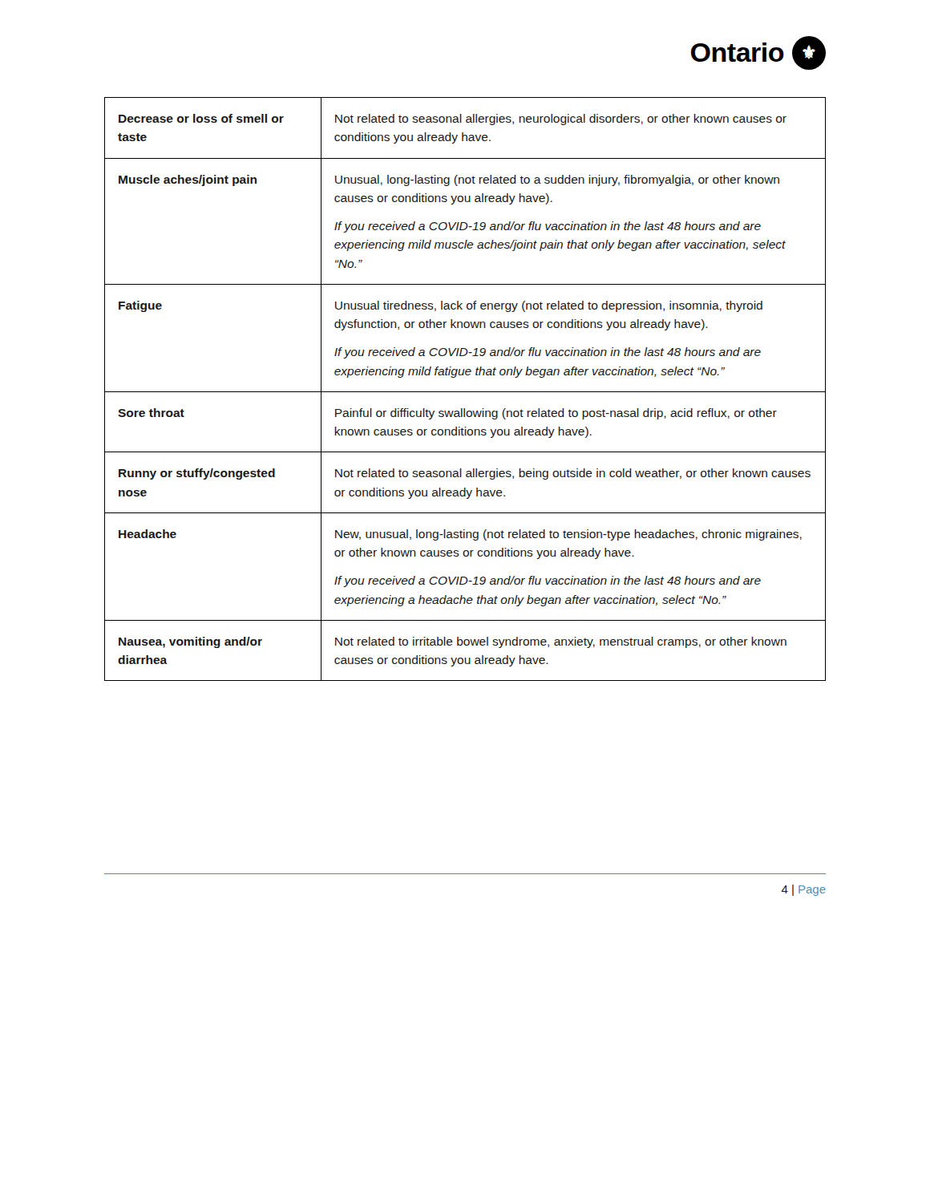Ontario ⚜
| Decrease or loss of smell or taste | Not related to seasonal allergies, neurological disorders, or other known causes or conditions you already have. |
| Muscle aches/joint pain | Unusual, long-lasting (not related to a sudden injury, fibromyalgia, or other known causes or conditions you already have). If you received a COVID-19 and/or flu vaccination in the last 48 hours and are experiencing mild muscle aches/joint pain that only began after vaccination, select “No.” |
| Fatigue | Unusual tiredness, lack of energy (not related to depression, insomnia, thyroid dysfunction, or other known causes or conditions you already have). If you received a COVID-19 and/or flu vaccination in the last 48 hours and are experiencing mild fatigue that only began after vaccination, select “No.” |
| Sore throat | Painful or difficulty swallowing (not related to post-nasal drip, acid reflux, or other known causes or conditions you already have). |
| Runny or stuffy/congested nose | Not related to seasonal allergies, being outside in cold weather, or other known causes or conditions you already have. |
| Headache | New, unusual, long-lasting (not related to tension-type headaches, chronic migraines, or other known causes or conditions you already have. If you received a COVID-19 and/or flu vaccination in the last 48 hours and are experiencing a headache that only began after vaccination, select “No.” |
| Nausea, vomiting and/or diarrhea | Not related to irritable bowel syndrome, anxiety, menstrual cramps, or other known causes or conditions you already have. |
4 | Page